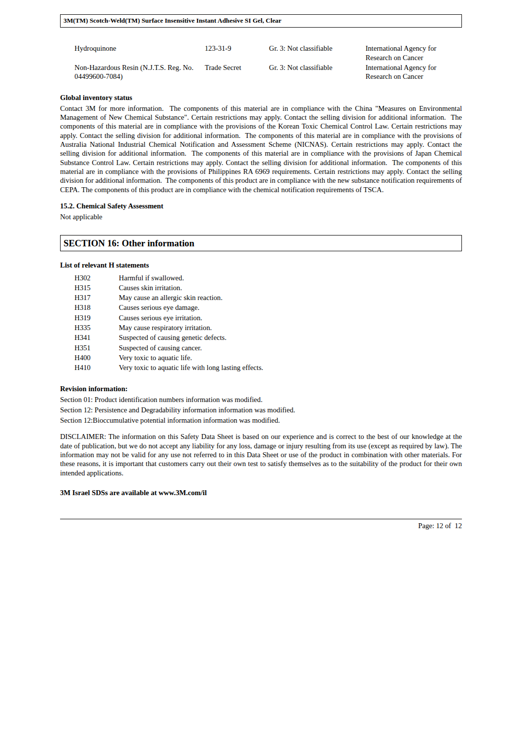3M(TM) Scotch-Weld(TM) Surface Insensitive Instant Adhesive SI Gel, Clear
| Hydroquinone | 123-31-9 | Gr. 3: Not classifiable | International Agency for Research on Cancer |
| Non-Hazardous Resin (N.J.T.S. Reg. No. 04499600-7084) | Trade Secret | Gr. 3: Not classifiable | International Agency for Research on Cancer |
Global inventory status
Contact 3M for more information. The components of this material are in compliance with the China "Measures on Environmental Management of New Chemical Substance". Certain restrictions may apply. Contact the selling division for additional information. The components of this material are in compliance with the provisions of the Korean Toxic Chemical Control Law. Certain restrictions may apply. Contact the selling division for additional information. The components of this material are in compliance with the provisions of Australia National Industrial Chemical Notification and Assessment Scheme (NICNAS). Certain restrictions may apply. Contact the selling division for additional information. The components of this material are in compliance with the provisions of Japan Chemical Substance Control Law. Certain restrictions may apply. Contact the selling division for additional information. The components of this material are in compliance with the provisions of Philippines RA 6969 requirements. Certain restrictions may apply. Contact the selling division for additional information. The components of this product are in compliance with the new substance notification requirements of CEPA. The components of this product are in compliance with the chemical notification requirements of TSCA.
15.2. Chemical Safety Assessment
Not applicable
SECTION 16: Other information
List of relevant H statements
| H302 | Harmful if swallowed. |
| H315 | Causes skin irritation. |
| H317 | May cause an allergic skin reaction. |
| H318 | Causes serious eye damage. |
| H319 | Causes serious eye irritation. |
| H335 | May cause respiratory irritation. |
| H341 | Suspected of causing genetic defects. |
| H351 | Suspected of causing cancer. |
| H400 | Very toxic to aquatic life. |
| H410 | Very toxic to aquatic life with long lasting effects. |
Revision information:
Section 01: Product identification numbers information was modified.
Section 12: Persistence and Degradability information information was modified.
Section 12:Bioccumulative potential information information was modified.
DISCLAIMER: The information on this Safety Data Sheet is based on our experience and is correct to the best of our knowledge at the date of publication, but we do not accept any liability for any loss, damage or injury resulting from its use (except as required by law). The information may not be valid for any use not referred to in this Data Sheet or use of the product in combination with other materials. For these reasons, it is important that customers carry out their own test to satisfy themselves as to the suitability of the product for their own intended applications.
3M Israel SDSs are available at www.3M.com/il
Page: 12 of 12